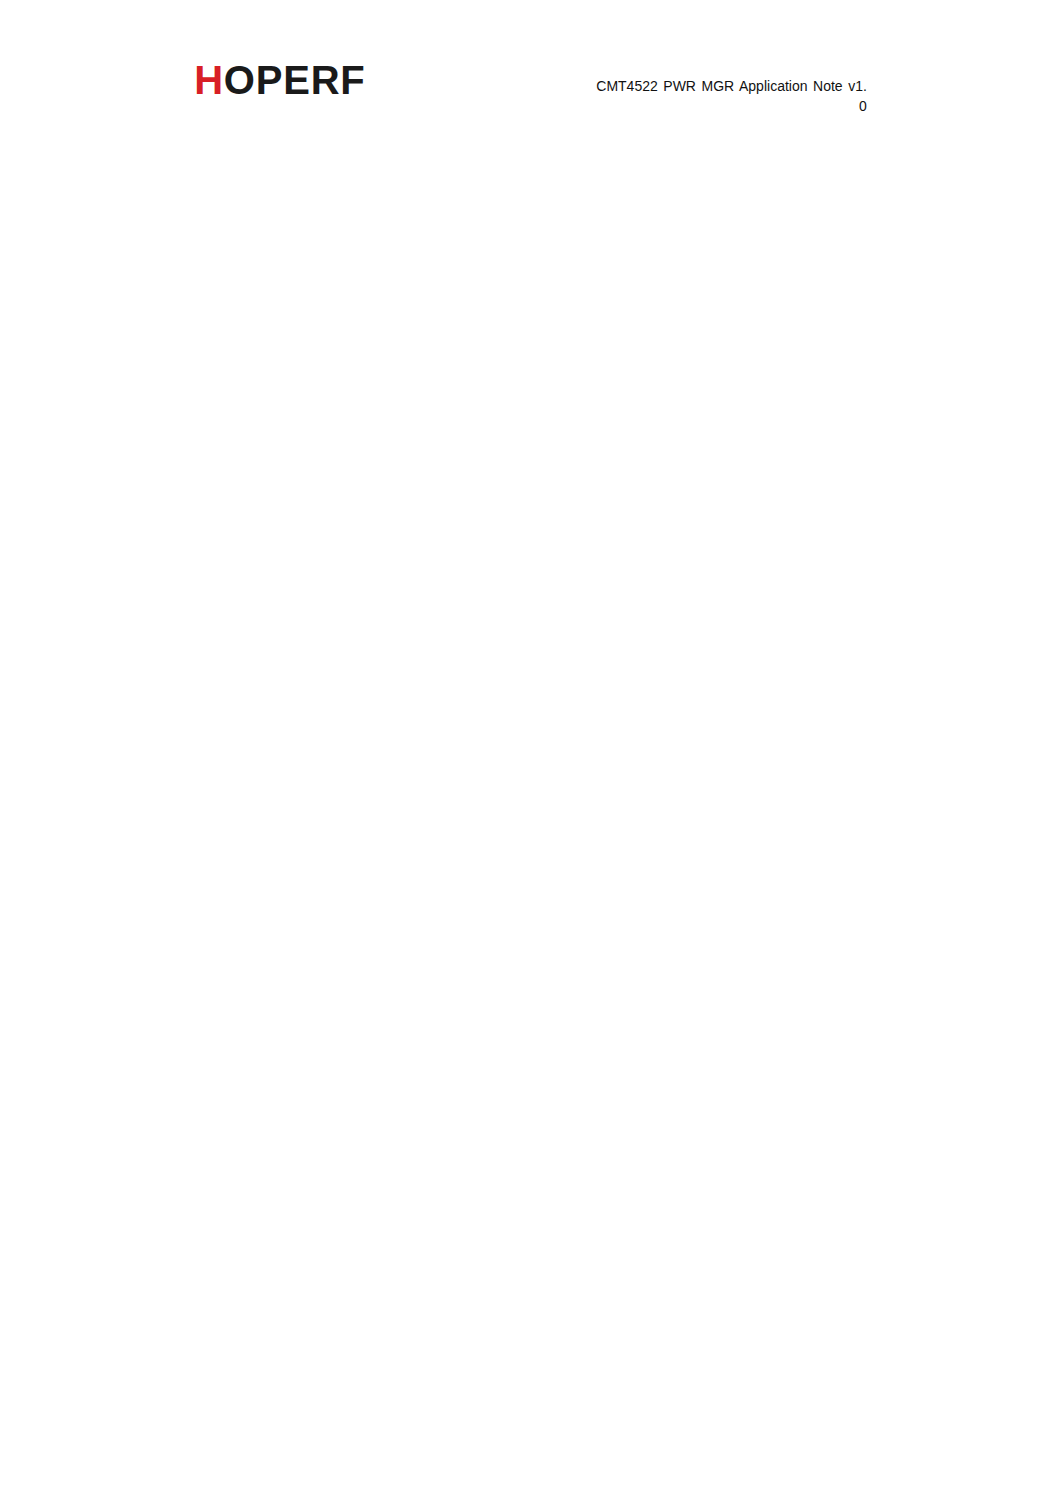HOPERF
CMT4522 PWR MGR Application Note v1. 0